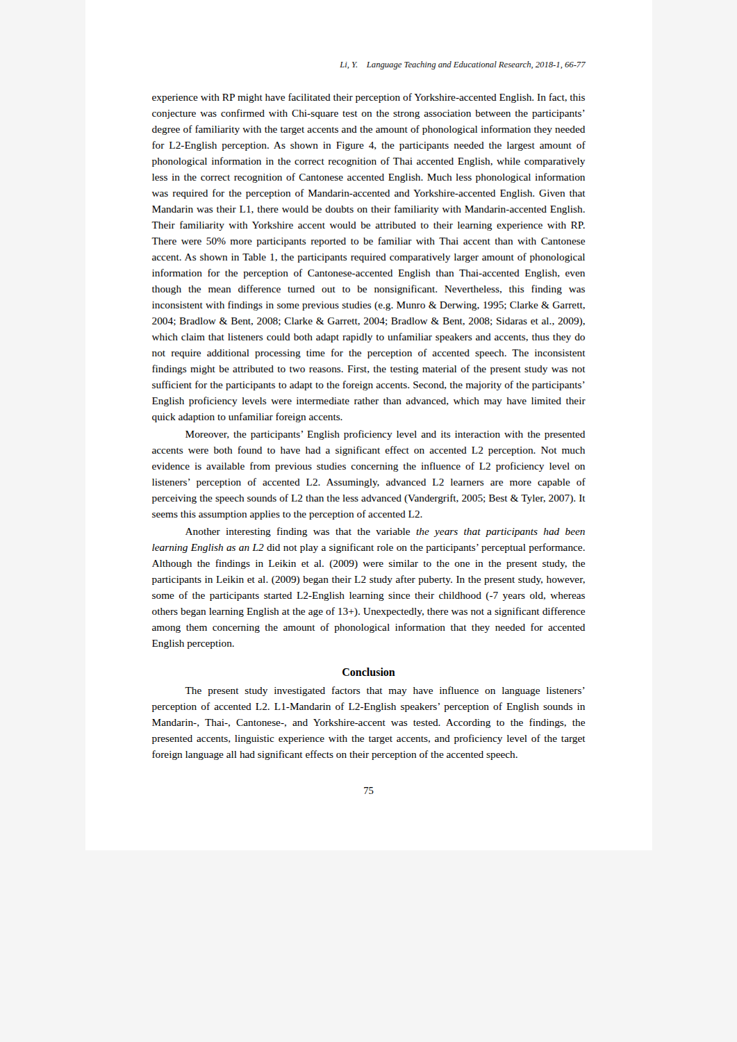Li, Y. Language Teaching and Educational Research, 2018-1, 66-77
experience with RP might have facilitated their perception of Yorkshire-accented English. In fact, this conjecture was confirmed with Chi-square test on the strong association between the participants’ degree of familiarity with the target accents and the amount of phonological information they needed for L2-English perception. As shown in Figure 4, the participants needed the largest amount of phonological information in the correct recognition of Thai accented English, while comparatively less in the correct recognition of Cantonese accented English. Much less phonological information was required for the perception of Mandarin-accented and Yorkshire-accented English. Given that Mandarin was their L1, there would be doubts on their familiarity with Mandarin-accented English. Their familiarity with Yorkshire accent would be attributed to their learning experience with RP. There were 50% more participants reported to be familiar with Thai accent than with Cantonese accent. As shown in Table 1, the participants required comparatively larger amount of phonological information for the perception of Cantonese-accented English than Thai-accented English, even though the mean difference turned out to be nonsignificant. Nevertheless, this finding was inconsistent with findings in some previous studies (e.g. Munro & Derwing, 1995; Clarke & Garrett, 2004; Bradlow & Bent, 2008; Clarke & Garrett, 2004; Bradlow & Bent, 2008; Sidaras et al., 2009), which claim that listeners could both adapt rapidly to unfamiliar speakers and accents, thus they do not require additional processing time for the perception of accented speech. The inconsistent findings might be attributed to two reasons. First, the testing material of the present study was not sufficient for the participants to adapt to the foreign accents. Second, the majority of the participants’ English proficiency levels were intermediate rather than advanced, which may have limited their quick adaption to unfamiliar foreign accents.
Moreover, the participants’ English proficiency level and its interaction with the presented accents were both found to have had a significant effect on accented L2 perception. Not much evidence is available from previous studies concerning the influence of L2 proficiency level on listeners’ perception of accented L2. Assumingly, advanced L2 learners are more capable of perceiving the speech sounds of L2 than the less advanced (Vandergrift, 2005; Best & Tyler, 2007). It seems this assumption applies to the perception of accented L2.
Another interesting finding was that the variable the years that participants had been learning English as an L2 did not play a significant role on the participants’ perceptual performance. Although the findings in Leikin et al. (2009) were similar to the one in the present study, the participants in Leikin et al. (2009) began their L2 study after puberty. In the present study, however, some of the participants started L2-English learning since their childhood (-7 years old, whereas others began learning English at the age of 13+). Unexpectedly, there was not a significant difference among them concerning the amount of phonological information that they needed for accented English perception.
Conclusion
The present study investigated factors that may have influence on language listeners’ perception of accented L2. L1-Mandarin of L2-English speakers’ perception of English sounds in Mandarin-, Thai-, Cantonese-, and Yorkshire-accent was tested. According to the findings, the presented accents, linguistic experience with the target accents, and proficiency level of the target foreign language all had significant effects on their perception of the accented speech.
75